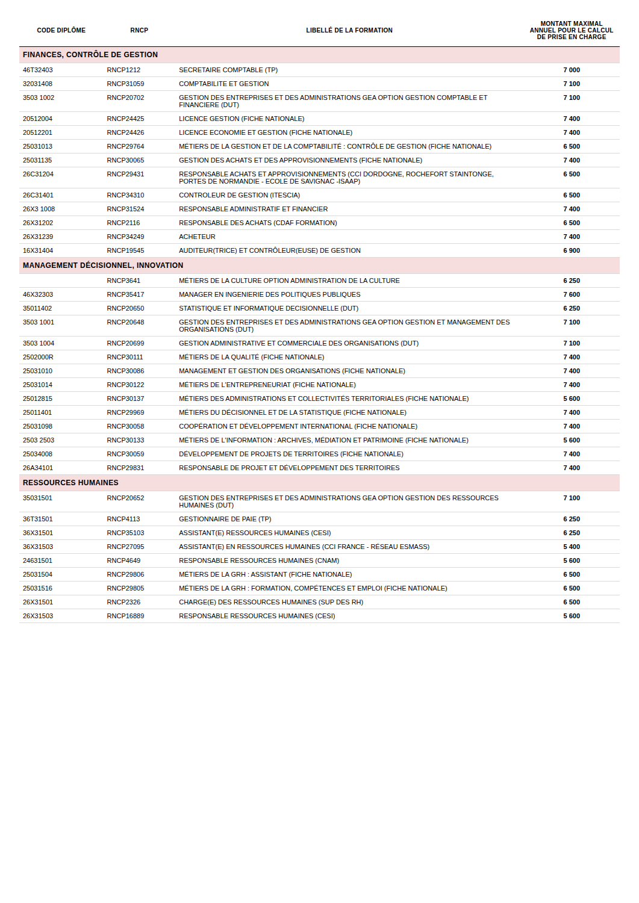| Code diplôme | RNCP | Libellé de la formation | Montant maximal annuel pour le calcul de prise en charge |
| --- | --- | --- | --- |
| Finances, contrôle de gestion |
| 46T32403 | RNCP1212 | SECRETAIRE COMPTABLE (TP) | 7 000 |
| 32031408 | RNCP31059 | COMPTABILITE ET GESTION | 7 100 |
| 3503 1002 | RNCP20702 | GESTION DES ENTREPRISES ET DES ADMINISTRATIONS GEA OPTION GESTION COMPTABLE ET FINANCIERE (DUT) | 7 100 |
| 20512004 | RNCP24425 | LICENCE GESTION (FICHE NATIONALE) | 7 400 |
| 20512201 | RNCP24426 | LICENCE ECONOMIE ET GESTION (FICHE NATIONALE) | 7 400 |
| 25031013 | RNCP29764 | MÉTIERS DE LA GESTION ET DE LA COMPTABILITÉ : CONTRÔLE DE GESTION (FICHE NATIONALE) | 6 500 |
| 25031135 | RNCP30065 | GESTION DES ACHATS ET DES APPROVISIONNEMENTS (FICHE NATIONALE) | 7 400 |
| 26C31204 | RNCP29431 | RESPONSABLE ACHATS ET APPROVISIONNEMENTS (CCI DORDOGNE, ROCHEFORT STAINTONGE, PORTES DE NORMANDIE - ECOLE DE SAVIGNAC -ISAAP) | 6 500 |
| 26C31401 | RNCP34310 | CONTROLEUR DE GESTION (ITESCIA) | 6 500 |
| 26X3 1008 | RNCP31524 | RESPONSABLE ADMINISTRATIF ET FINANCIER | 7 400 |
| 26X31202 | RNCP2116 | RESPONSABLE DES ACHATS (CDAF FORMATION) | 6 500 |
| 26X31239 | RNCP34249 | ACHETEUR | 7 400 |
| 16X31404 | RNCP19545 | AUDITEUR(TRICE) ET CONTRÔLEUR(EUSE) DE GESTION | 6 900 |
| Management décisionnel, innovation |
| | RNCP3641 | MÉTIERS DE LA CULTURE OPTION ADMINISTRATION DE LA CULTURE | 6 250 |
| 46X32303 | RNCP35417 | MANAGER EN INGENIERIE DES POLITIQUES PUBLIQUES | 7 600 |
| 35011402 | RNCP20650 | STATISTIQUE ET INFORMATIQUE DECISIONNELLE (DUT) | 6 250 |
| 3503 1001 | RNCP20648 | GESTION DES ENTREPRISES ET DES ADMINISTRATIONS GEA OPTION GESTION ET MANAGEMENT DES ORGANISATIONS (DUT) | 7 100 |
| 3503 1004 | RNCP20699 | GESTION ADMINISTRATIVE ET COMMERCIALE DES ORGANISATIONS (DUT) | 7 100 |
| 2502000R | RNCP30111 | MÉTIERS DE LA QUALITÉ (FICHE NATIONALE) | 7 400 |
| 25031010 | RNCP30086 | MANAGEMENT ET GESTION DES ORGANISATIONS (FICHE NATIONALE) | 7 400 |
| 25031014 | RNCP30122 | MÉTIERS DE L'ENTREPRENEURIAT (FICHE NATIONALE) | 7 400 |
| 25012815 | RNCP30137 | MÉTIERS DES ADMINISTRATIONS ET COLLECTIVITÉS TERRITORIALES (FICHE NATIONALE) | 5 600 |
| 25011401 | RNCP29969 | MÉTIERS DU DÉCISIONNEL ET DE LA STATISTIQUE (FICHE NATIONALE) | 7 400 |
| 25031098 | RNCP30058 | COOPÉRATION ET DÉVELOPPEMENT INTERNATIONAL (FICHE NATIONALE) | 7 400 |
| 2503 2503 | RNCP30133 | MÉTIERS DE L'INFORMATION : ARCHIVES, MÉDIATION ET PATRIMOINE (FICHE NATIONALE) | 5 600 |
| 25034008 | RNCP30059 | DÉVELOPPEMENT DE PROJETS DE TERRITOIRES (FICHE NATIONALE) | 7 400 |
| 26A34101 | RNCP29831 | RESPONSABLE DE PROJET ET DÉVELOPPEMENT DES TERRITOIRES | 7 400 |
| Ressources humaines |
| 35031501 | RNCP20652 | GESTION DES ENTREPRISES ET DES ADMINISTRATIONS GEA OPTION GESTION DES RESSOURCES HUMAINES (DUT) | 7 100 |
| 36T31501 | RNCP4113 | GESTIONNAIRE DE PAIE (TP) | 6 250 |
| 36X31501 | RNCP35103 | ASSISTANT(E) RESSOURCES HUMAINES (CESI) | 6 250 |
| 36X31503 | RNCP27095 | ASSISTANT(E) EN RESSOURCES HUMAINES (CCI FRANCE - RÉSEAU ESMASS) | 5 400 |
| 24631501 | RNCP4649 | RESPONSABLE RESSOURCES HUMAINES (CNAM) | 5 600 |
| 25031504 | RNCP29806 | MÉTIERS DE LA GRH : ASSISTANT (FICHE NATIONALE) | 6 500 |
| 25031516 | RNCP29805 | MÉTIERS DE LA GRH : FORMATION, COMPÉTENCES ET EMPLOI (FICHE NATIONALE) | 6 500 |
| 26X31501 | RNCP2326 | CHARGE(E) DES RESSOURCES HUMAINES (SUP DES RH) | 6 500 |
| 26X31503 | RNCP16889 | RESPONSABLE RESSOURCES HUMAINES (CESI) | 5 600 |